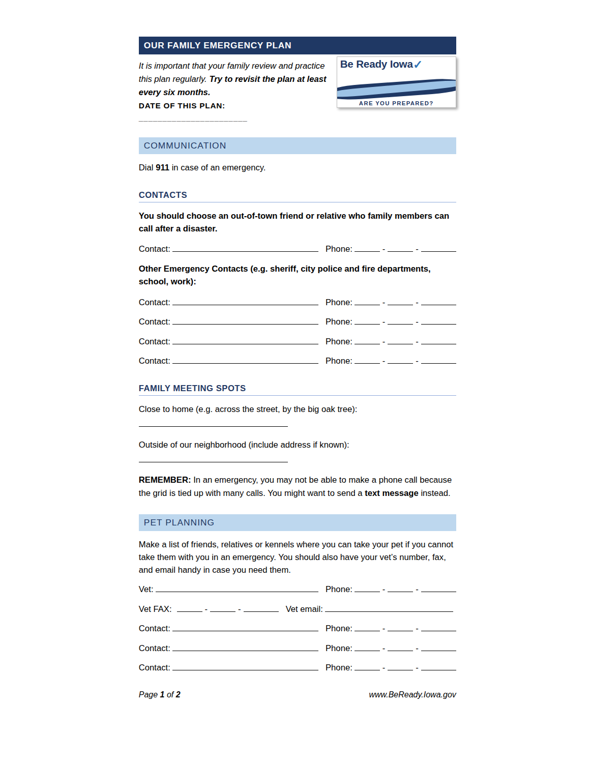OUR FAMILY EMERGENCY PLAN
It is important that your family review and practice this plan regularly. Try to revisit the plan at least every six months.
DATE OF THIS PLAN: _______________________
Be Ready Iowa✓
ARE YOU PREPARED?
COMMUNICATION
Dial 911 in case of an emergency.
CONTACTS
You should choose an out-of-town friend or relative who family members can call after a disaster.
Contact: Phone: - -
Other Emergency Contacts (e.g. sheriff, city police and fire departments, school, work):
Contact: Phone: - -
Contact: Phone: - -
Contact: Phone: - -
Contact: Phone: - -
FAMILY MEETING SPOTS
Close to home (e.g. across the street, by the big oak tree):
Outside of our neighborhood (include address if known):
REMEMBER: In an emergency, you may not be able to make a phone call because the grid is tied up with many calls. You might want to send a text message instead.
PET PLANNING
Make a list of friends, relatives or kennels where you can take your pet if you cannot take them with you in an emergency. You should also have your vet’s number, fax, and email handy in case you need them.
Vet: Phone: - -
Vet FAX: - - Vet email:
Contact: Phone: - -
Contact: Phone: - -
Contact: Phone: - -
Page 1 of 2
www.BeReady.Iowa.gov